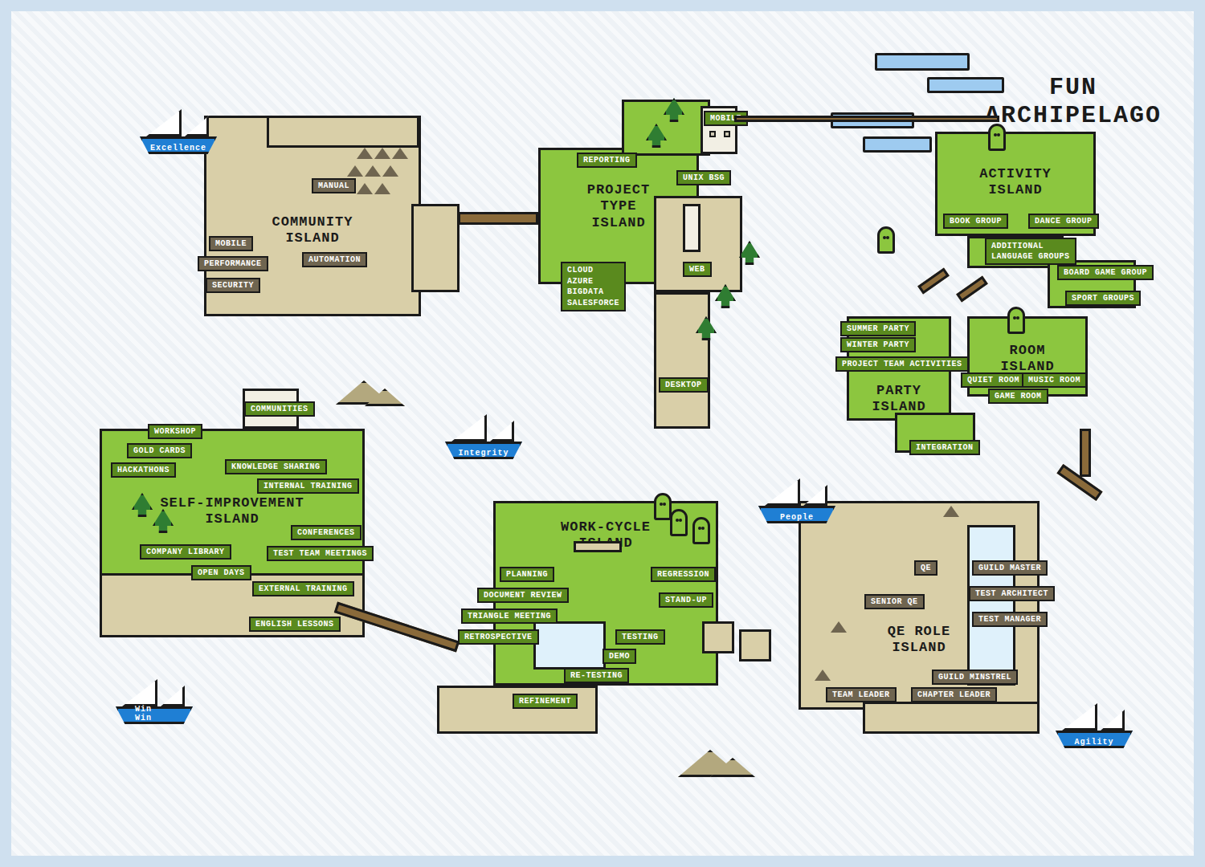Fun
Archipelago
Community
Island
Manual Automation Mobile Performance Security
Project
Type
Island
Mobile Reporting Unix BSG Web Desktop Cloud
Azure
BigData
Salesforce
Activity
Island
Book Group Dance Group Additional
Language Groups Board Game Group Sport Groups
Room
Island
Quiet Room Music Room Game Room
Party
Island
Summer Party Winter Party Project Team Activities Integration
Self-Improvement
Island
Communities Workshop Gold Cards Hackathons Knowledge Sharing Internal Training Conferences Test Team Meetings Company Library Open Days External Training English Lessons
Work-Cycle
Island
Planning Document Review Triangle Meeting Retrospective Testing Demo Re-Testing Refinement Regression Stand-Up
QE Role
Island
QE Senior QE Guild Master Test Architect Test Manager Guild Minstrel Team Leader Chapter Leader
Excellence
Integrity
People
Win Win
Agility